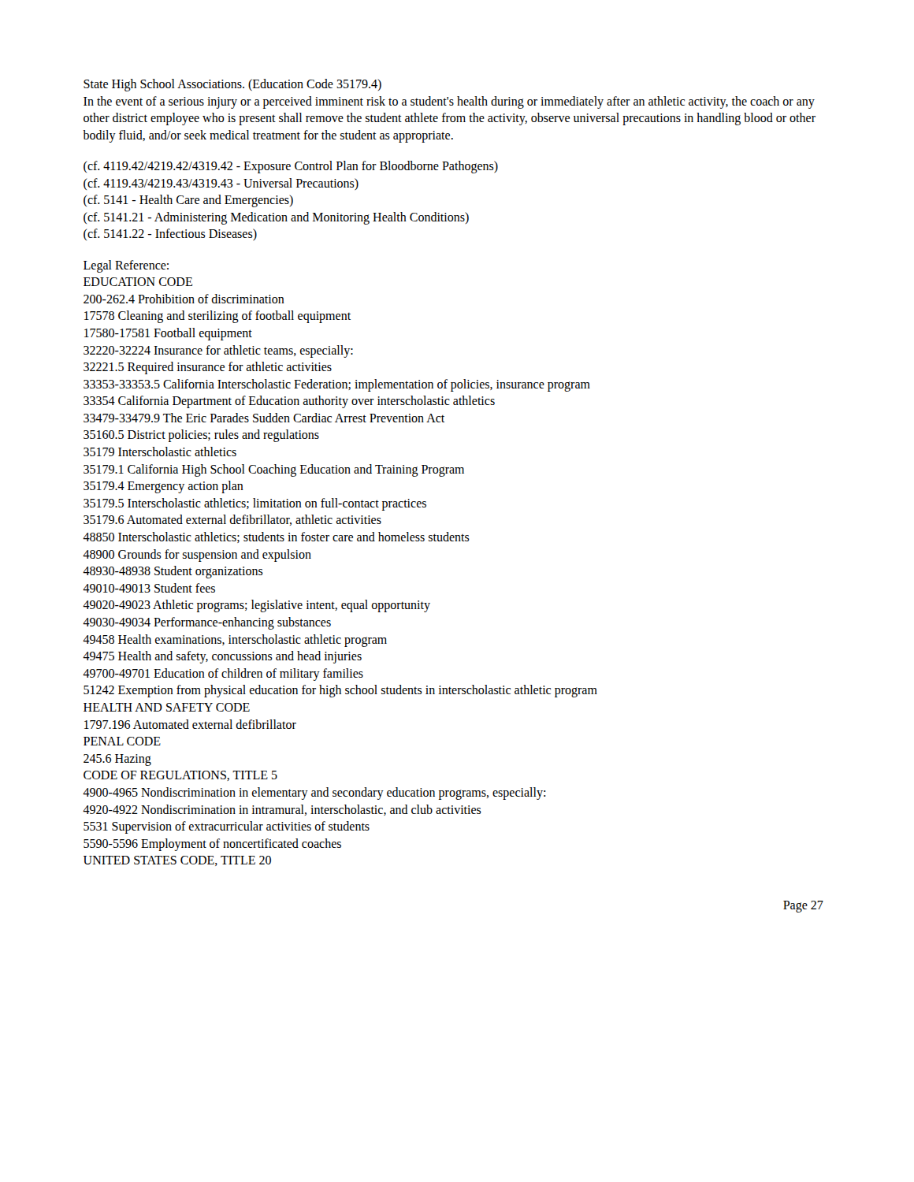State High School Associations. (Education Code 35179.4)
In the event of a serious injury or a perceived imminent risk to a student's health during or immediately after an athletic activity, the coach or any other district employee who is present shall remove the student athlete from the activity, observe universal precautions in handling blood or other bodily fluid, and/or seek medical treatment for the student as appropriate.
(cf. 4119.42/4219.42/4319.42 - Exposure Control Plan for Bloodborne Pathogens)
(cf. 4119.43/4219.43/4319.43 - Universal Precautions)
(cf. 5141 - Health Care and Emergencies)
(cf. 5141.21 - Administering Medication and Monitoring Health Conditions)
(cf. 5141.22 - Infectious Diseases)
Legal Reference:
EDUCATION CODE
200-262.4 Prohibition of discrimination
17578 Cleaning and sterilizing of football equipment
17580-17581 Football equipment
32220-32224 Insurance for athletic teams, especially:
32221.5 Required insurance for athletic activities
33353-33353.5 California Interscholastic Federation; implementation of policies, insurance program
33354 California Department of Education authority over interscholastic athletics
33479-33479.9 The Eric Parades Sudden Cardiac Arrest Prevention Act
35160.5 District policies; rules and regulations
35179 Interscholastic athletics
35179.1 California High School Coaching Education and Training Program
35179.4 Emergency action plan
35179.5 Interscholastic athletics; limitation on full-contact practices
35179.6 Automated external defibrillator, athletic activities
48850 Interscholastic athletics; students in foster care and homeless students
48900 Grounds for suspension and expulsion
48930-48938 Student organizations
49010-49013 Student fees
49020-49023 Athletic programs; legislative intent, equal opportunity
49030-49034 Performance-enhancing substances
49458 Health examinations, interscholastic athletic program
49475 Health and safety, concussions and head injuries
49700-49701 Education of children of military families
51242 Exemption from physical education for high school students in interscholastic athletic program
HEALTH AND SAFETY CODE
1797.196 Automated external defibrillator
PENAL CODE
245.6 Hazing
CODE OF REGULATIONS, TITLE 5
4900-4965 Nondiscrimination in elementary and secondary education programs, especially:
4920-4922 Nondiscrimination in intramural, interscholastic, and club activities
5531 Supervision of extracurricular activities of students
5590-5596 Employment of noncertificated coaches
UNITED STATES CODE, TITLE 20
Page 27